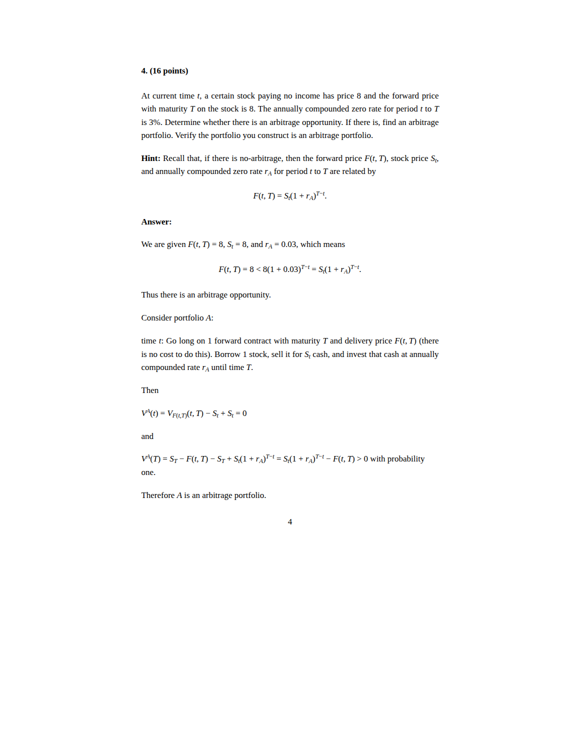4. (16 points)
At current time t, a certain stock paying no income has price 8 and the forward price with maturity T on the stock is 8. The annually compounded zero rate for period t to T is 3%. Determine whether there is an arbitrage opportunity. If there is, find an arbitrage portfolio. Verify the portfolio you construct is an arbitrage portfolio.
Hint: Recall that, if there is no-arbitrage, then the forward price F(t, T), stock price St, and annually compounded zero rate rA for period t to T are related by
F(t, T) = St(1 + rA)T−t.
Answer:
We are given F(t, T) = 8, St = 8, and rA = 0.03, which means
F(t, T) = 8 < 8(1 + 0.03)T−t = St(1 + rA)T−t.
Thus there is an arbitrage opportunity.
Consider portfolio A:
time t: Go long on 1 forward contract with maturity T and delivery price F(t, T) (there is no cost to do this). Borrow 1 stock, sell it for St cash, and invest that cash at annually compounded rate rA until time T.
Then
VA(t) = VF(t,T)(t, T) − St + St = 0
and
VA(T) = ST − F(t, T) − ST + St(1 + rA)T−t = St(1 + rA)T−t − F(t, T) > 0 with probability one.
Therefore A is an arbitrage portfolio.
4